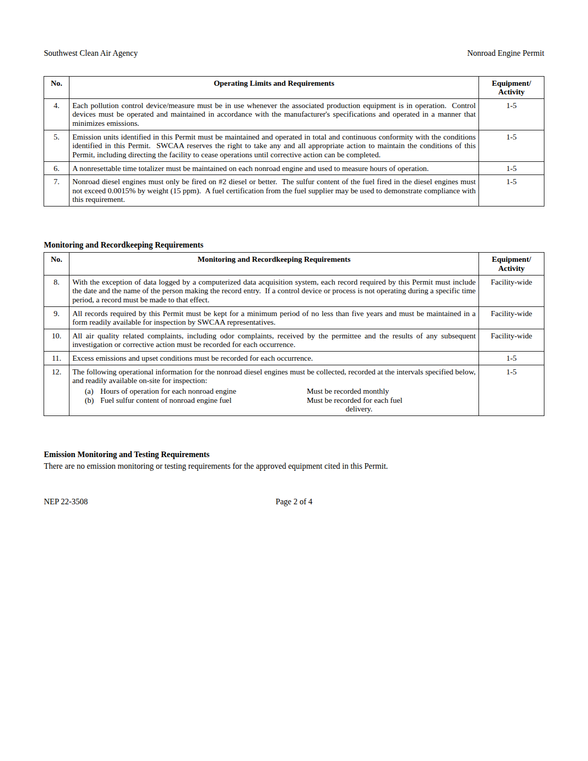Southwest Clean Air Agency
Nonroad Engine Permit
| No. | Operating Limits and Requirements | Equipment/ Activity |
| --- | --- | --- |
| 4. | Each pollution control device/measure must be in use whenever the associated production equipment is in operation. Control devices must be operated and maintained in accordance with the manufacturer's specifications and operated in a manner that minimizes emissions. | 1-5 |
| 5. | Emission units identified in this Permit must be maintained and operated in total and continuous conformity with the conditions identified in this Permit. SWCAA reserves the right to take any and all appropriate action to maintain the conditions of this Permit, including directing the facility to cease operations until corrective action can be completed. | 1-5 |
| 6. | A nonresettable time totalizer must be maintained on each nonroad engine and used to measure hours of operation. | 1-5 |
| 7. | Nonroad diesel engines must only be fired on #2 diesel or better. The sulfur content of the fuel fired in the diesel engines must not exceed 0.0015% by weight (15 ppm). A fuel certification from the fuel supplier may be used to demonstrate compliance with this requirement. | 1-5 |
Monitoring and Recordkeeping Requirements
| No. | Monitoring and Recordkeeping Requirements | Equipment/ Activity |
| --- | --- | --- |
| 8. | With the exception of data logged by a computerized data acquisition system, each record required by this Permit must include the date and the name of the person making the record entry. If a control device or process is not operating during a specific time period, a record must be made to that effect. | Facility-wide |
| 9. | All records required by this Permit must be kept for a minimum period of no less than five years and must be maintained in a form readily available for inspection by SWCAA representatives. | Facility-wide |
| 10. | All air quality related complaints, including odor complaints, received by the permittee and the results of any subsequent investigation or corrective action must be recorded for each occurrence. | Facility-wide |
| 11. | Excess emissions and upset conditions must be recorded for each occurrence. | 1-5 |
| 12. | The following operational information for the nonroad diesel engines must be collected, recorded at the intervals specified below, and readily available on-site for inspection: (a) Hours of operation for each nonroad engine Must be recorded monthly (b) Fuel sulfur content of nonroad engine fuel Must be recorded for each fuel delivery. | 1-5 |
Emission Monitoring and Testing Requirements
There are no emission monitoring or testing requirements for the approved equipment cited in this Permit.
NEP 22-3508
Page 2 of 4